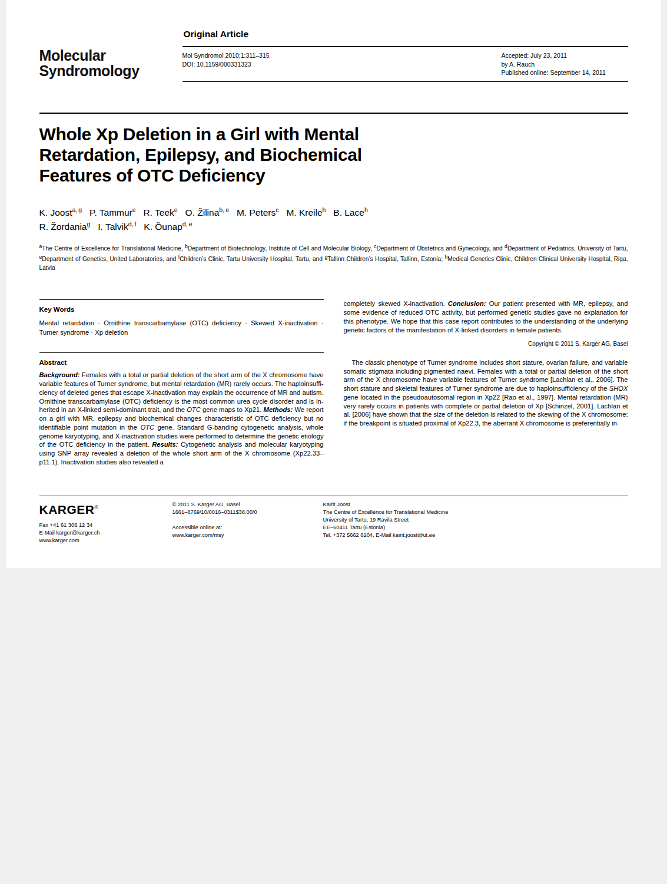Molecular
Syndromology
Original Article
Mol Syndromol 2010;1:311–315
DOI: 10.1159/000331323
Accepted: July 23, 2011
by A. Rauch
Published online: September 14, 2011
Whole Xp Deletion in a Girl with Mental
Retardation, Epilepsy, and Biochemical
Features of OTC Deficiency
K. Joosta, g P. Tammure R. Teeke O. Žilinab, e M. Petersc M. Kreileh B. Laceh
R. Žordaniag I. Talvikd, f K. Õunapd, e
aThe Centre of Excellence for Translational Medicine, bDepartment of Biotechnology, Institute of Cell and Molecular Biology, cDepartment of Obstetrics and Gynecology, and dDepartment of Pediatrics, University of Tartu, eDepartment of Genetics, United Laboratories, and fChildren’s Clinic, Tartu University Hospital, Tartu, and gTallinn Children’s Hospital, Tallinn, Estonia; hMedical Genetics Clinic, Children Clinical University Hospital, Riga, Latvia
Key Words
Mental retardation · Ornithine transcarbamylase (OTC) deficiency · Skewed X-inactivation · Turner syndrome · Xp deletion
Abstract
Background: Females with a total or partial deletion of the short arm of the X chromosome have variable features of Turner syndrome, but mental retardation (MR) rarely occurs. The haploinsufficiency of deleted genes that escape X-inactivation may explain the occurrence of MR and autism. Ornithine transcarbamylase (OTC) deficiency is the most common urea cycle disorder and is inherited in an X-linked semi-dominant trait, and the OTC gene maps to Xp21. Methods: We report on a girl with MR, epilepsy and biochemical changes characteristic of OTC deficiency but no identifiable point mutation in the OTC gene. Standard G-banding cytogenetic analysis, whole genome karyotyping, and X-inactivation studies were performed to determine the genetic etiology of the OTC deficiency in the patient. Results: Cytogenetic analysis and molecular karyotyping using SNP array revealed a deletion of the whole short arm of the X chromosome (Xp22.33–p11.1). Inactivation studies also revealed a
completely skewed X-inactivation. Conclusion: Our patient presented with MR, epilepsy, and some evidence of reduced OTC activity, but performed genetic studies gave no explanation for this phenotype. We hope that this case report contributes to the understanding of the underlying genetic factors of the manifestation of X-linked disorders in female patients.
Copyright © 2011 S. Karger AG, Basel
The classic phenotype of Turner syndrome includes short stature, ovarian failure, and variable somatic stigmata including pigmented naevi. Females with a total or partial deletion of the short arm of the X chromosome have variable features of Turner syndrome [Lachlan et al., 2006]. The short stature and skeletal features of Turner syndrome are due to haploinsufficiency of the SHOX gene located in the pseudoautosomal region in Xp22 [Rao et al., 1997]. Mental retardation (MR) very rarely occurs in patients with complete or partial deletion of Xp [Schinzel, 2001]. Lachlan et al. [2006] have shown that the size of the deletion is related to the skewing of the X chromosome: if the breakpoint is situated proximal of Xp22.3, the aberrant X chromosome is preferentially in-
KARGER®
Fax +41 61 306 12 34
E-Mail karger@karger.ch
www.karger.com
© 2011 S. Karger AG, Basel
1661–8769/10/0016–0311$38.00/0
Accessible online at:
www.karger.com/msy
Kairit Joost
The Centre of Excellence for Translational Medicine
University of Tartu, 19 Ravila Street
EE–50411 Tartu (Estonia)
Tel. +372 5662 6204, E-Mail kairit.joost@ut.ee